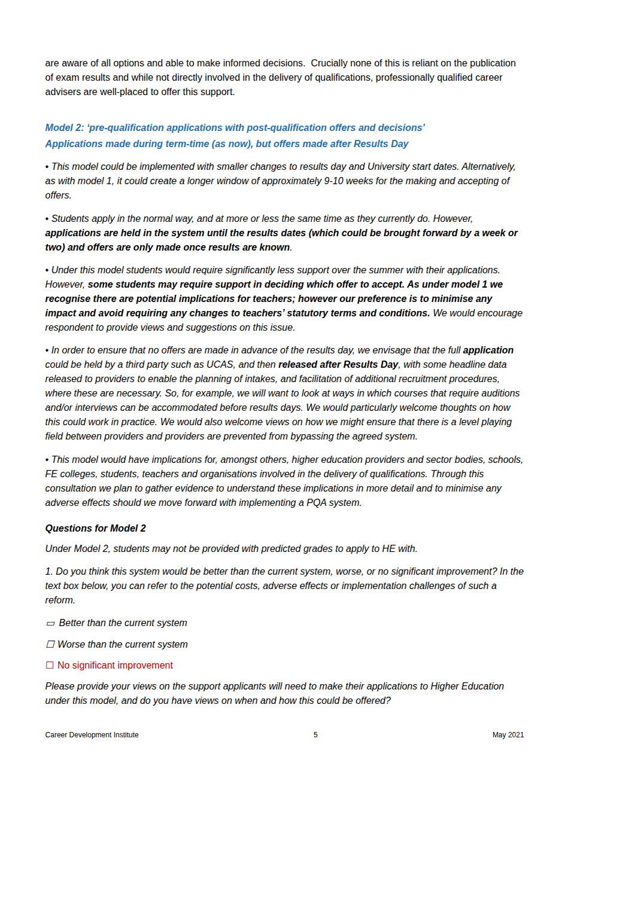are aware of all options and able to make informed decisions. Crucially none of this is reliant on the publication of exam results and while not directly involved in the delivery of qualifications, professionally qualified career advisers are well-placed to offer this support.
Model 2: ‘pre-qualification applications with post-qualification offers and decisions’
Applications made during term-time (as now), but offers made after Results Day
• This model could be implemented with smaller changes to results day and University start dates. Alternatively, as with model 1, it could create a longer window of approximately 9-10 weeks for the making and accepting of offers.
• Students apply in the normal way, and at more or less the same time as they currently do. However, applications are held in the system until the results dates (which could be brought forward by a week or two) and offers are only made once results are known.
• Under this model students would require significantly less support over the summer with their applications. However, some students may require support in deciding which offer to accept. As under model 1 we recognise there are potential implications for teachers; however our preference is to minimise any impact and avoid requiring any changes to teachers’ statutory terms and conditions. We would encourage respondent to provide views and suggestions on this issue.
• In order to ensure that no offers are made in advance of the results day, we envisage that the full application could be held by a third party such as UCAS, and then released after Results Day, with some headline data released to providers to enable the planning of intakes, and facilitation of additional recruitment procedures, where these are necessary. So, for example, we will want to look at ways in which courses that require auditions and/or interviews can be accommodated before results days. We would particularly welcome thoughts on how this could work in practice. We would also welcome views on how we might ensure that there is a level playing field between providers and providers are prevented from bypassing the agreed system.
• This model would have implications for, amongst others, higher education providers and sector bodies, schools, FE colleges, students, teachers and organisations involved in the delivery of qualifications. Through this consultation we plan to gather evidence to understand these implications in more detail and to minimise any adverse effects should we move forward with implementing a PQA system.
Questions for Model 2
Under Model 2, students may not be provided with predicted grades to apply to HE with.
1. Do you think this system would be better than the current system, worse, or no significant improvement? In the text box below, you can refer to the potential costs, adverse effects or implementation challenges of such a reform.
Better than the current system
Worse than the current system
No significant improvement
Please provide your views on the support applicants will need to make their applications to Higher Education under this model, and do you have views on when and how this could be offered?
Career Development Institute 5 May 2021